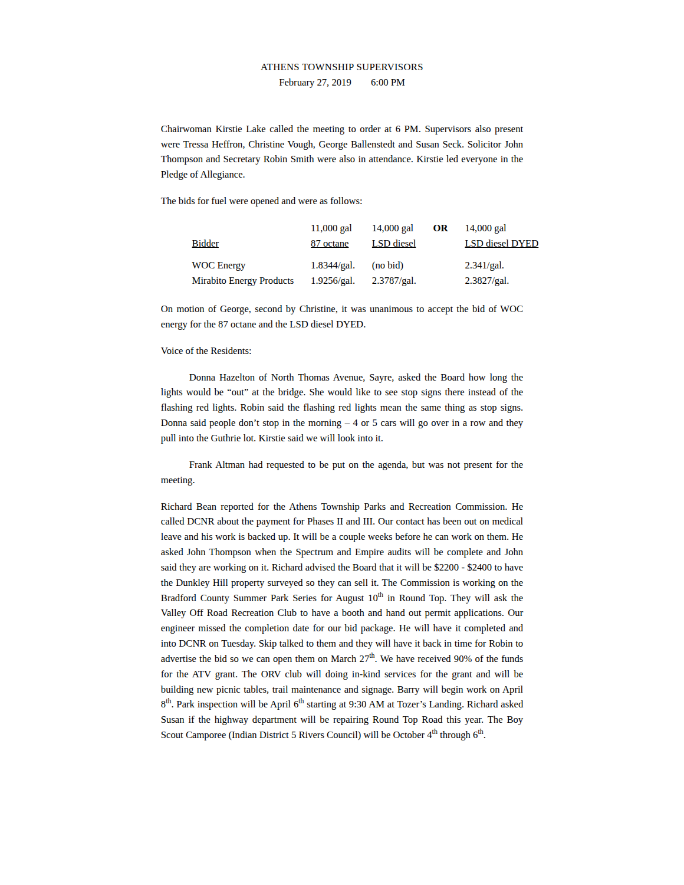ATHENS TOWNSHIP SUPERVISORS
February 27, 2019 6:00 PM
Chairwoman Kirstie Lake called the meeting to order at 6 PM. Supervisors also present were Tressa Heffron, Christine Vough, George Ballenstedt and Susan Seck. Solicitor John Thompson and Secretary Robin Smith were also in attendance. Kirstie led everyone in the Pledge of Allegiance.
The bids for fuel were opened and were as follows:
| | 11,000 gal | 14,000 gal | OR | 14,000 gal |
| --- | --- | --- | --- | --- |
| Bidder | 87 octane | LSD diesel | | LSD diesel DYED |
| WOC Energy | 1.8344/gal. | (no bid) | | 2.341/gal. |
| Mirabito Energy Products | 1.9256/gal. | 2.3787/gal. | | 2.3827/gal. |
On motion of George, second by Christine, it was unanimous to accept the bid of WOC energy for the 87 octane and the LSD diesel DYED.
Voice of the Residents:
Donna Hazelton of North Thomas Avenue, Sayre, asked the Board how long the lights would be “out” at the bridge. She would like to see stop signs there instead of the flashing red lights. Robin said the flashing red lights mean the same thing as stop signs. Donna said people don’t stop in the morning – 4 or 5 cars will go over in a row and they pull into the Guthrie lot. Kirstie said we will look into it.
Frank Altman had requested to be put on the agenda, but was not present for the meeting.
Richard Bean reported for the Athens Township Parks and Recreation Commission. He called DCNR about the payment for Phases II and III. Our contact has been out on medical leave and his work is backed up. It will be a couple weeks before he can work on them. He asked John Thompson when the Spectrum and Empire audits will be complete and John said they are working on it. Richard advised the Board that it will be $2200 - $2400 to have the Dunkley Hill property surveyed so they can sell it. The Commission is working on the Bradford County Summer Park Series for August 10th in Round Top. They will ask the Valley Off Road Recreation Club to have a booth and hand out permit applications. Our engineer missed the completion date for our bid package. He will have it completed and into DCNR on Tuesday. Skip talked to them and they will have it back in time for Robin to advertise the bid so we can open them on March 27th. We have received 90% of the funds for the ATV grant. The ORV club will doing in-kind services for the grant and will be building new picnic tables, trail maintenance and signage. Barry will begin work on April 8th. Park inspection will be April 6th starting at 9:30 AM at Tozer’s Landing. Richard asked Susan if the highway department will be repairing Round Top Road this year. The Boy Scout Camporee (Indian District 5 Rivers Council) will be October 4th through 6th.